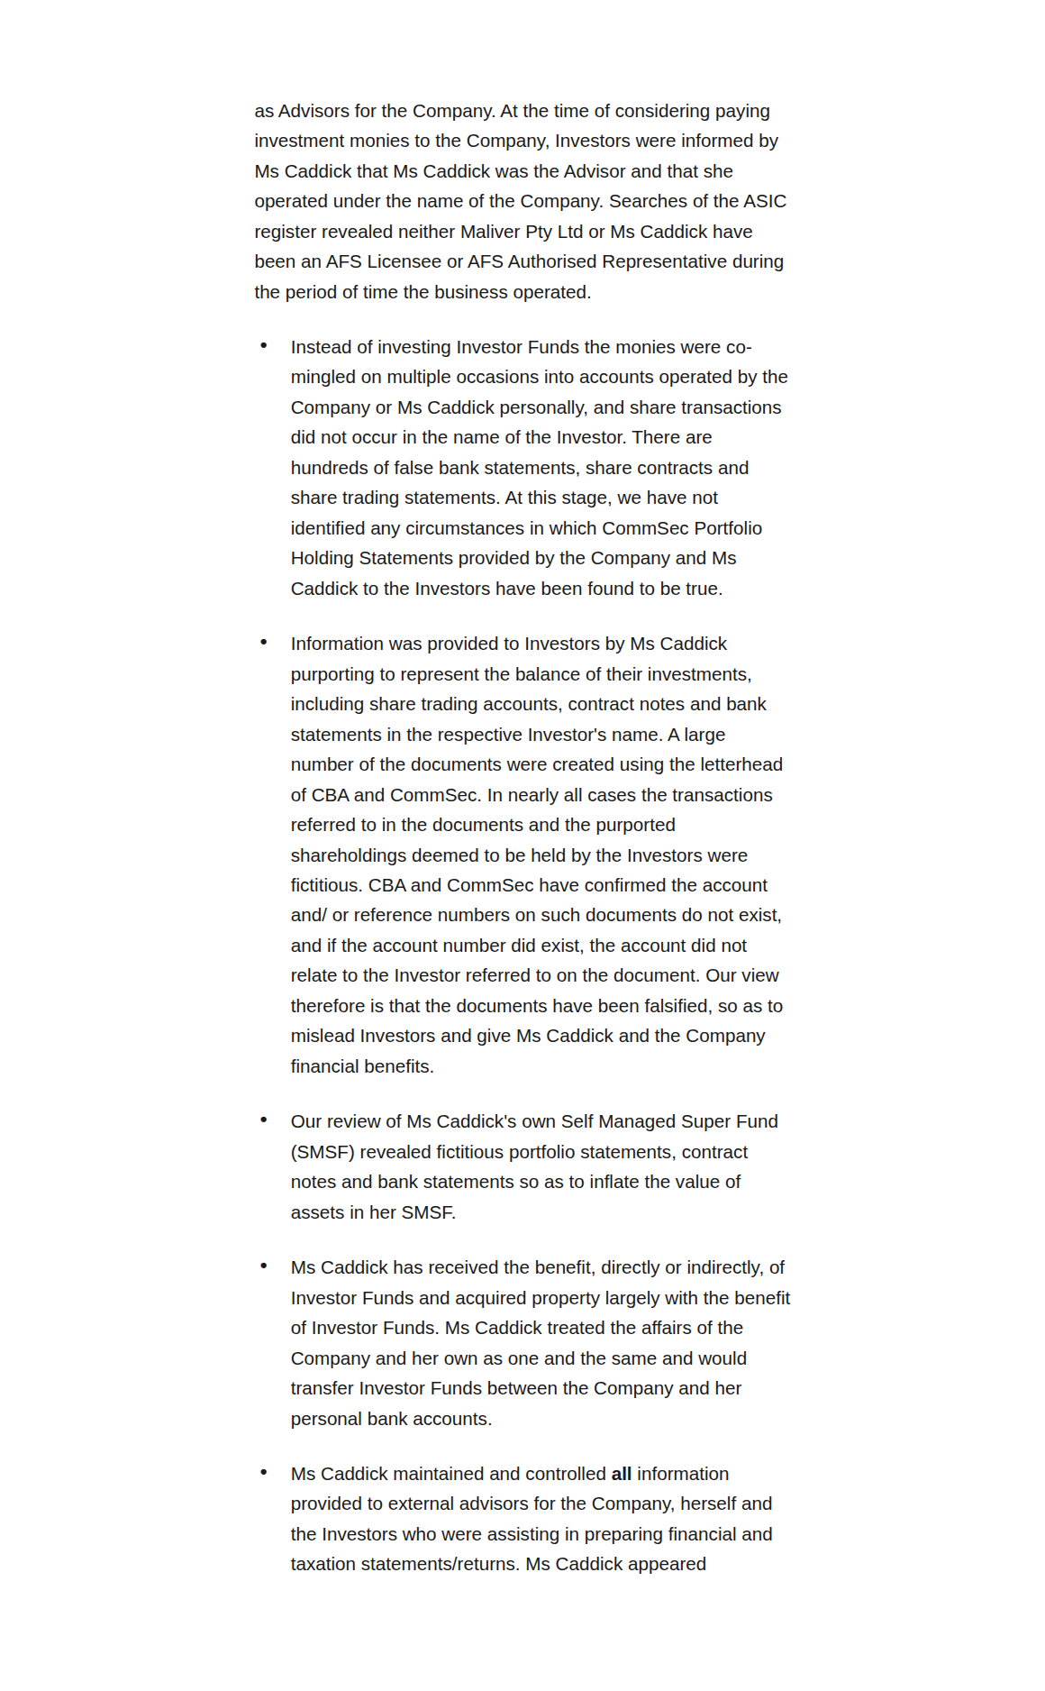as Advisors for the Company. At the time of considering paying investment monies to the Company, Investors were informed by Ms Caddick that Ms Caddick was the Advisor and that she operated under the name of the Company. Searches of the ASIC register revealed neither Maliver Pty Ltd or Ms Caddick have been an AFS Licensee or AFS Authorised Representative during the period of time the business operated.
Instead of investing Investor Funds the monies were co-mingled on multiple occasions into accounts operated by the Company or Ms Caddick personally, and share transactions did not occur in the name of the Investor. There are hundreds of false bank statements, share contracts and share trading statements. At this stage, we have not identified any circumstances in which CommSec Portfolio Holding Statements provided by the Company and Ms Caddick to the Investors have been found to be true.
Information was provided to Investors by Ms Caddick purporting to represent the balance of their investments, including share trading accounts, contract notes and bank statements in the respective Investor's name. A large number of the documents were created using the letterhead of CBA and CommSec. In nearly all cases the transactions referred to in the documents and the purported shareholdings deemed to be held by the Investors were fictitious. CBA and CommSec have confirmed the account and/ or reference numbers on such documents do not exist, and if the account number did exist, the account did not relate to the Investor referred to on the document. Our view therefore is that the documents have been falsified, so as to mislead Investors and give Ms Caddick and the Company financial benefits.
Our review of Ms Caddick's own Self Managed Super Fund (SMSF) revealed fictitious portfolio statements, contract notes and bank statements so as to inflate the value of assets in her SMSF.
Ms Caddick has received the benefit, directly or indirectly, of Investor Funds and acquired property largely with the benefit of Investor Funds. Ms Caddick treated the affairs of the Company and her own as one and the same and would transfer Investor Funds between the Company and her personal bank accounts.
Ms Caddick maintained and controlled all information provided to external advisors for the Company, herself and the Investors who were assisting in preparing financial and taxation statements/returns. Ms Caddick appeared